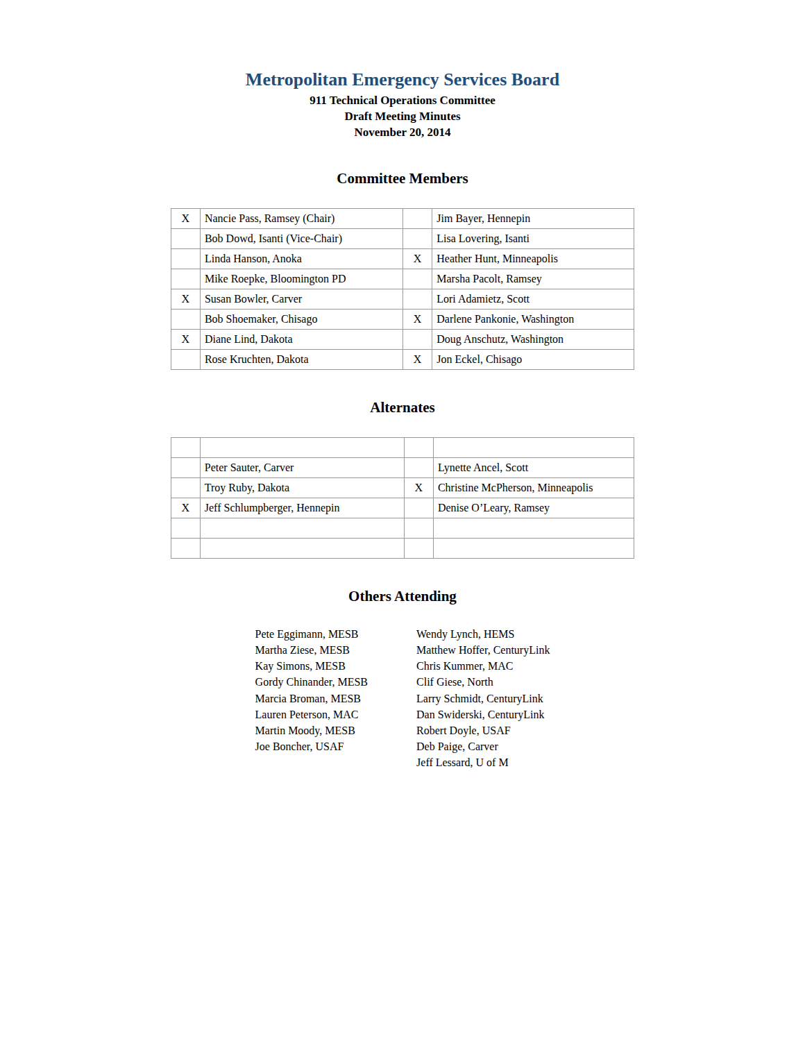Metropolitan Emergency Services Board
911 Technical Operations Committee
Draft Meeting Minutes
November 20, 2014
Committee Members
| X | Nancie Pass, Ramsey (Chair) | | Jim Bayer, Hennepin |
| | Bob Dowd, Isanti (Vice-Chair) | | Lisa Lovering, Isanti |
| | Linda Hanson, Anoka | X | Heather Hunt, Minneapolis |
| | Mike Roepke, Bloomington PD | | Marsha Pacolt, Ramsey |
| X | Susan Bowler, Carver | | Lori Adamietz, Scott |
| | Bob Shoemaker, Chisago | X | Darlene Pankonie, Washington |
| X | Diane Lind, Dakota | | Doug Anschutz, Washington |
| | Rose Kruchten, Dakota | X | Jon Eckel, Chisago |
Alternates
| | Peter Sauter, Carver | | Lynette Ancel, Scott |
| | Troy Ruby, Dakota | X | Christine McPherson, Minneapolis |
| X | Jeff Schlumpberger, Hennepin | | Denise O’Leary, Ramsey |
Others Attending
Pete Eggimann, MESB
Martha Ziese, MESB
Kay Simons, MESB
Gordy Chinander, MESB
Marcia Broman, MESB
Lauren Peterson, MAC
Martin Moody, MESB
Joe Boncher, USAF
Wendy Lynch, HEMS
Matthew Hoffer, CenturyLink
Chris Kummer, MAC
Clif Giese, North
Larry Schmidt, CenturyLink
Dan Swiderski, CenturyLink
Robert Doyle, USAF
Deb Paige, Carver
Jeff Lessard, U of M